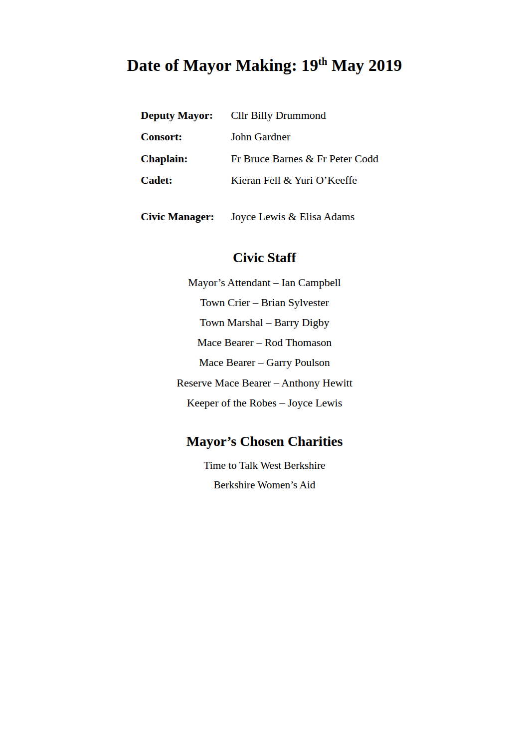Date of Mayor Making: 19th May 2019
| Deputy Mayor: | Cllr Billy Drummond |
| Consort: | John Gardner |
| Chaplain: | Fr Bruce Barnes & Fr Peter Codd |
| Cadet: | Kieran Fell & Yuri O’Keeffe |
| Civic Manager: | Joyce Lewis & Elisa Adams |
Civic Staff
Mayor’s Attendant – Ian Campbell
Town Crier – Brian Sylvester
Town Marshal – Barry Digby
Mace Bearer – Rod Thomason
Mace Bearer – Garry Poulson
Reserve Mace Bearer – Anthony Hewitt
Keeper of the Robes – Joyce Lewis
Mayor’s Chosen Charities
Time to Talk West Berkshire
Berkshire Women’s Aid